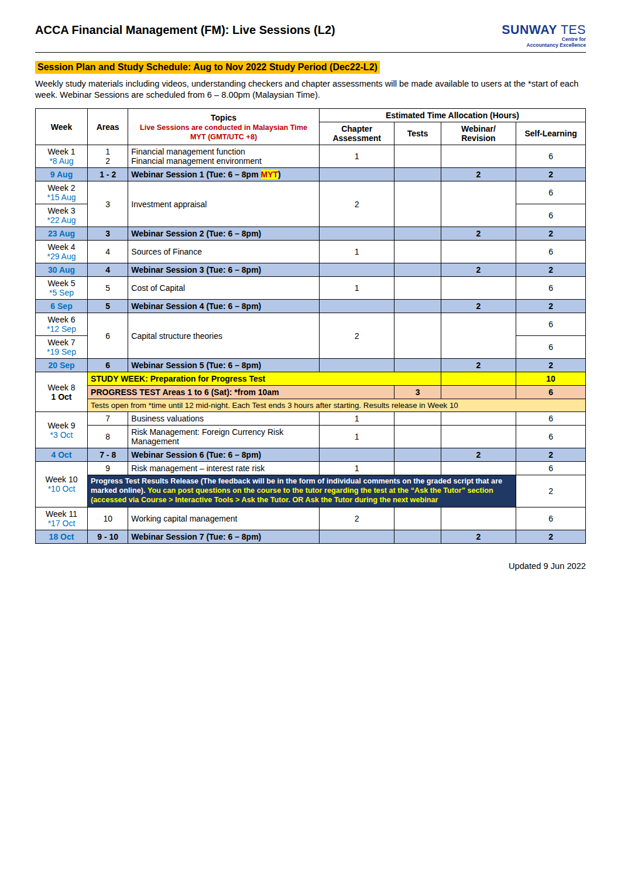ACCA Financial Management (FM): Live Sessions (L2)
SUNWAY TES
Centre for
Accountancy Excellence
Session Plan and Study Schedule: Aug to Nov 2022 Study Period (Dec22-L2)
Weekly study materials including videos, understanding checkers and chapter assessments will be made available to users at the *start of each week. Webinar Sessions are scheduled from 6 – 8.00pm (Malaysian Time).
| Week | Areas | Topics Live Sessions are conducted in Malaysian Time MYT (GMT/UTC +8) | Estimated Time Allocation (Hours) |
| --- | --- | --- | --- |
| Chapter Assessment | Tests | Webinar/ Revision | Self-Learning |
| Week 1 *8 Aug | 1 2 | Financial management function Financial management environment | 1 | | | 6 |
| 9 Aug | 1 - 2 | Webinar Session 1 (Tue: 6 – 8pm MYT ) | | | 2 | 2 |
| Week 2 *15 Aug | 3 | Investment appraisal | 2 | | | 6 |
| Week 3 *22 Aug | 6 |
| 23 Aug | 3 | Webinar Session 2 (Tue: 6 – 8pm) | | | 2 | 2 |
| Week 4 *29 Aug | 4 | Sources of Finance | 1 | | | 6 |
| 30 Aug | 4 | Webinar Session 3 (Tue: 6 – 8pm) | | | 2 | 2 |
| Week 5 *5 Sep | 5 | Cost of Capital | 1 | | | 6 |
| 6 Sep | 5 | Webinar Session 4 (Tue: 6 – 8pm) | | | 2 | 2 |
| Week 6 *12 Sep | 6 | Capital structure theories | 2 | | | 6 |
| Week 7 *19 Sep | 6 |
| 20 Sep | 6 | Webinar Session 5 (Tue: 6 – 8pm) | | | 2 | 2 |
| Week 8 1 Oct | STUDY WEEK: Preparation for Progress Test | | 10 |
| PROGRESS TEST Areas 1 to 6 (Sat): *from 10am | 3 | | 6 |
| Tests open from *time until 12 mid-night. Each Test ends 3 hours after starting. Results release in Week 10 |
| Week 9 *3 Oct | 7 | Business valuations | 1 | | | 6 |
| 8 | Risk Management: Foreign Currency Risk Management | 1 | | | 6 |
| 4 Oct | 7 - 8 | Webinar Session 6 (Tue: 6 – 8pm) | | | 2 | 2 |
| Week 10 *10 Oct | 9 | Risk management – interest rate risk | 1 | | | 6 |
| Progress Test Results Release (The feedback will be in the form of individual comments on the graded script that are marked online). You can post questions on the course to the tutor regarding the test at the “Ask the Tutor” section (accessed via Course > Interactive Tools > Ask the Tutor. OR Ask the Tutor during the next webinar | 2 |
| Week 11 *17 Oct | 10 | Working capital management | 2 | | | 6 |
| 18 Oct | 9 - 10 | Webinar Session 7 (Tue: 6 – 8pm) | | | 2 | 2 |
Updated 9 Jun 2022